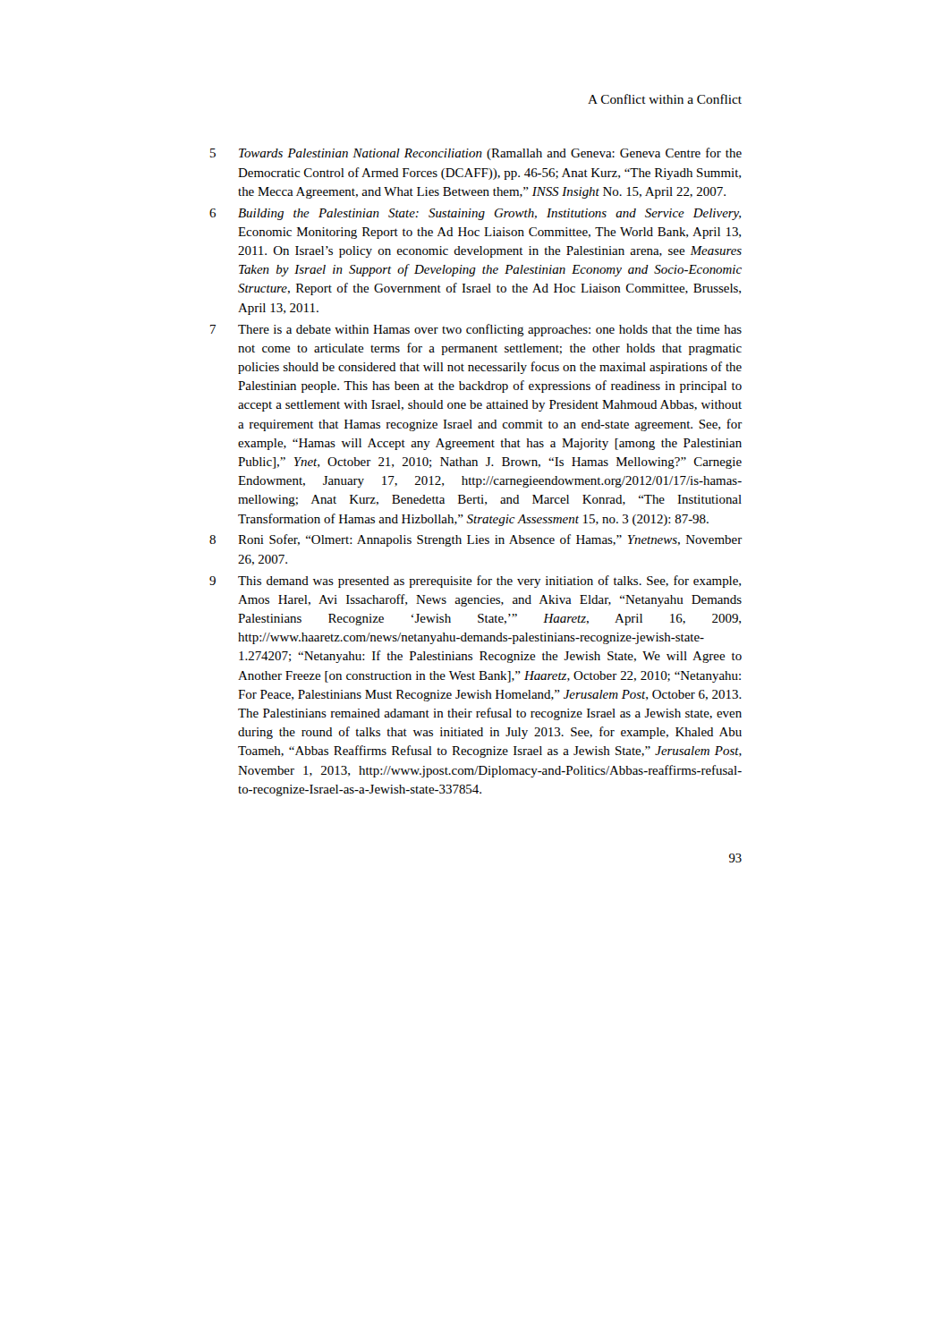A Conflict within a Conflict
5 Towards Palestinian National Reconciliation (Ramallah and Geneva: Geneva Centre for the Democratic Control of Armed Forces (DCAFF)), pp. 46-56; Anat Kurz, “The Riyadh Summit, the Mecca Agreement, and What Lies Between them,” INSS Insight No. 15, April 22, 2007.
6 Building the Palestinian State: Sustaining Growth, Institutions and Service Delivery, Economic Monitoring Report to the Ad Hoc Liaison Committee, The World Bank, April 13, 2011. On Israel’s policy on economic development in the Palestinian arena, see Measures Taken by Israel in Support of Developing the Palestinian Economy and Socio-Economic Structure, Report of the Government of Israel to the Ad Hoc Liaison Committee, Brussels, April 13, 2011.
7 There is a debate within Hamas over two conflicting approaches: one holds that the time has not come to articulate terms for a permanent settlement; the other holds that pragmatic policies should be considered that will not necessarily focus on the maximal aspirations of the Palestinian people. This has been at the backdrop of expressions of readiness in principal to accept a settlement with Israel, should one be attained by President Mahmoud Abbas, without a requirement that Hamas recognize Israel and commit to an end-state agreement. See, for example, “Hamas will Accept any Agreement that has a Majority [among the Palestinian Public],” Ynet, October 21, 2010; Nathan J. Brown, “Is Hamas Mellowing?” Carnegie Endowment, January 17, 2012, http://carnegieendowment.org/2012/01/17/is-hamas-mellowing; Anat Kurz, Benedetta Berti, and Marcel Konrad, “The Institutional Transformation of Hamas and Hizbollah,” Strategic Assessment 15, no. 3 (2012): 87-98.
8 Roni Sofer, “Olmert: Annapolis Strength Lies in Absence of Hamas,” Ynetnews, November 26, 2007.
9 This demand was presented as prerequisite for the very initiation of talks. See, for example, Amos Harel, Avi Issacharoff, News agencies, and Akiva Eldar, “Netanyahu Demands Palestinians Recognize ‘Jewish State,’” Haaretz, April 16, 2009, http://www.haaretz.com/news/netanyahu-demands-palestinians-recognize-jewish-state-1.274207; “Netanyahu: If the Palestinians Recognize the Jewish State, We will Agree to Another Freeze [on construction in the West Bank],” Haaretz, October 22, 2010; “Netanyahu: For Peace, Palestinians Must Recognize Jewish Homeland,” Jerusalem Post, October 6, 2013. The Palestinians remained adamant in their refusal to recognize Israel as a Jewish state, even during the round of talks that was initiated in July 2013. See, for example, Khaled Abu Toameh, “Abbas Reaffirms Refusal to Recognize Israel as a Jewish State,” Jerusalem Post, November 1, 2013, http://www.jpost.com/Diplomacy-and-Politics/Abbas-reaffirms-refusal-to-recognize-Israel-as-a-Jewish-state-337854.
93